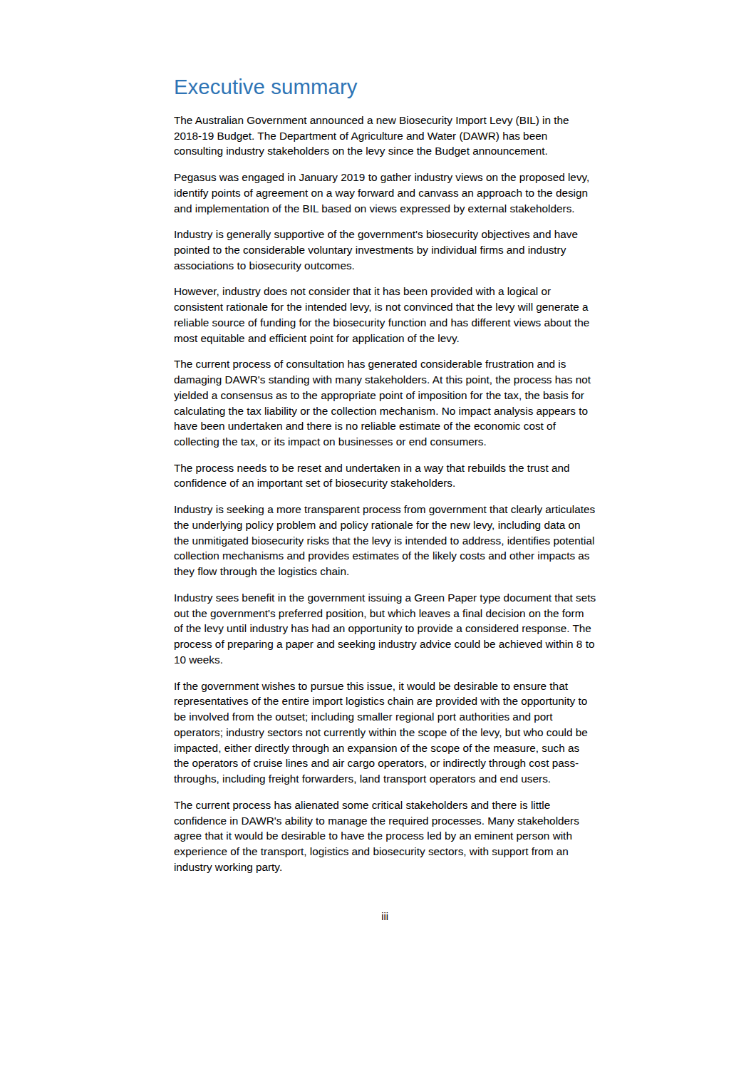Executive summary
The Australian Government announced a new Biosecurity Import Levy (BIL) in the 2018-19 Budget. The Department of Agriculture and Water (DAWR) has been consulting industry stakeholders on the levy since the Budget announcement.
Pegasus was engaged in January 2019 to gather industry views on the proposed levy, identify points of agreement on a way forward and canvass an approach to the design and implementation of the BIL based on views expressed by external stakeholders.
Industry is generally supportive of the government's biosecurity objectives and have pointed to the considerable voluntary investments by individual firms and industry associations to biosecurity outcomes.
However, industry does not consider that it has been provided with a logical or consistent rationale for the intended levy, is not convinced that the levy will generate a reliable source of funding for the biosecurity function and has different views about the most equitable and efficient point for application of the levy.
The current process of consultation has generated considerable frustration and is damaging DAWR's standing with many stakeholders. At this point, the process has not yielded a consensus as to the appropriate point of imposition for the tax, the basis for calculating the tax liability or the collection mechanism. No impact analysis appears to have been undertaken and there is no reliable estimate of the economic cost of collecting the tax, or its impact on businesses or end consumers.
The process needs to be reset and undertaken in a way that rebuilds the trust and confidence of an important set of biosecurity stakeholders.
Industry is seeking a more transparent process from government that clearly articulates the underlying policy problem and policy rationale for the new levy, including data on the unmitigated biosecurity risks that the levy is intended to address, identifies potential collection mechanisms and provides estimates of the likely costs and other impacts as they flow through the logistics chain.
Industry sees benefit in the government issuing a Green Paper type document that sets out the government's preferred position, but which leaves a final decision on the form of the levy until industry has had an opportunity to provide a considered response. The process of preparing a paper and seeking industry advice could be achieved within 8 to 10 weeks.
If the government wishes to pursue this issue, it would be desirable to ensure that representatives of the entire import logistics chain are provided with the opportunity to be involved from the outset; including smaller regional port authorities and port operators; industry sectors not currently within the scope of the levy, but who could be impacted, either directly through an expansion of the scope of the measure, such as the operators of cruise lines and air cargo operators, or indirectly through cost pass-throughs, including freight forwarders, land transport operators and end users.
The current process has alienated some critical stakeholders and there is little confidence in DAWR's ability to manage the required processes. Many stakeholders agree that it would be desirable to have the process led by an eminent person with experience of the transport, logistics and biosecurity sectors, with support from an industry working party.
iii